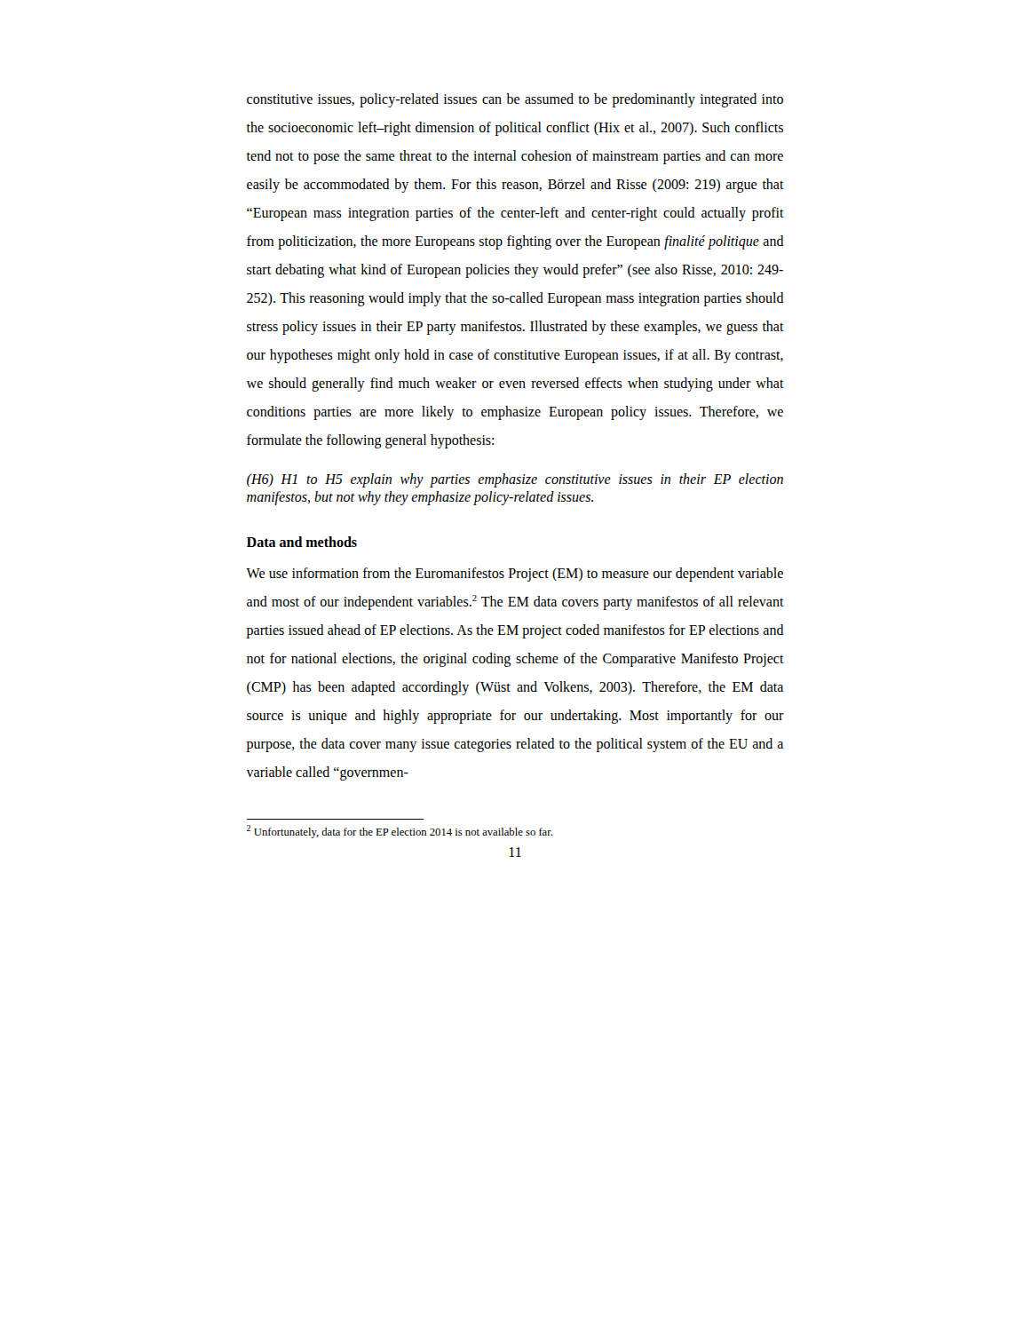constitutive issues, policy-related issues can be assumed to be predominantly integrated into the socioeconomic left–right dimension of political conflict (Hix et al., 2007). Such conflicts tend not to pose the same threat to the internal cohesion of mainstream parties and can more easily be accommodated by them. For this reason, Börzel and Risse (2009: 219) argue that “European mass integration parties of the center-left and center-right could actually profit from politicization, the more Europeans stop fighting over the European finalité politique and start debating what kind of European policies they would prefer” (see also Risse, 2010: 249-252). This reasoning would imply that the so-called European mass integration parties should stress policy issues in their EP party manifestos. Illustrated by these examples, we guess that our hypotheses might only hold in case of constitutive European issues, if at all. By contrast, we should generally find much weaker or even reversed effects when studying under what conditions parties are more likely to emphasize European policy issues. Therefore, we formulate the following general hypothesis:
(H6) H1 to H5 explain why parties emphasize constitutive issues in their EP election manifestos, but not why they emphasize policy-related issues.
Data and methods
We use information from the Euromanifestos Project (EM) to measure our dependent variable and most of our independent variables.2 The EM data covers party manifestos of all relevant parties issued ahead of EP elections. As the EM project coded manifestos for EP elections and not for national elections, the original coding scheme of the Comparative Manifesto Project (CMP) has been adapted accordingly (Wüst and Volkens, 2003). Therefore, the EM data source is unique and highly appropriate for our undertaking. Most importantly for our purpose, the data cover many issue categories related to the political system of the EU and a variable called “governmen-
2 Unfortunately, data for the EP election 2014 is not available so far.
11